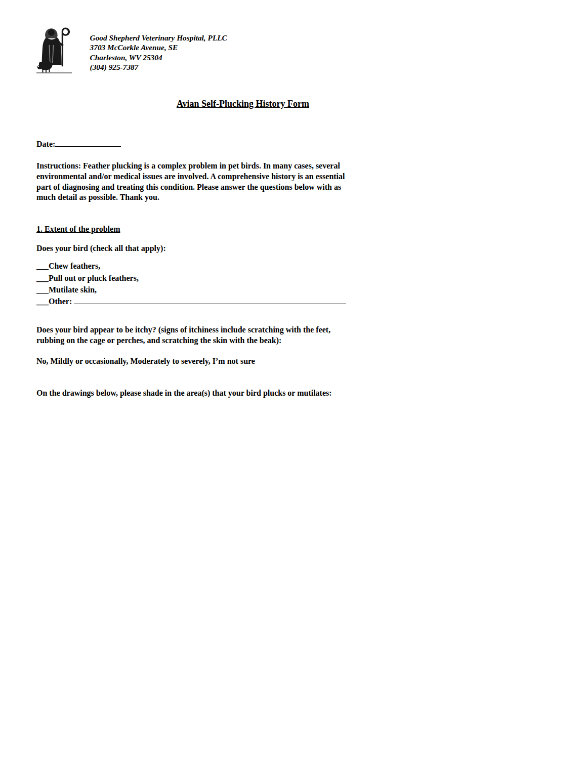Good Shepherd Veterinary Hospital, PLLC
3703 McCorkle Avenue, SE
Charleston, WV 25304
(304) 925-7387
Avian Self-Plucking History Form
Date:
Instructions: Feather plucking is a complex problem in pet birds. In many cases, several environmental and/or medical issues are involved. A comprehensive history is an essential part of diagnosing and treating this condition. Please answer the questions below with as much detail as possible. Thank you.
1. Extent of the problem
Does your bird (check all that apply):
___Chew feathers,
___Pull out or pluck feathers,
___Mutilate skin,
___Other:
Does your bird appear to be itchy? (signs of itchiness include scratching with the feet, rubbing on the cage or perches, and scratching the skin with the beak):
No, Mildly or occasionally, Moderately to severely, I’m not sure
On the drawings below, please shade in the area(s) that your bird plucks or mutilates: